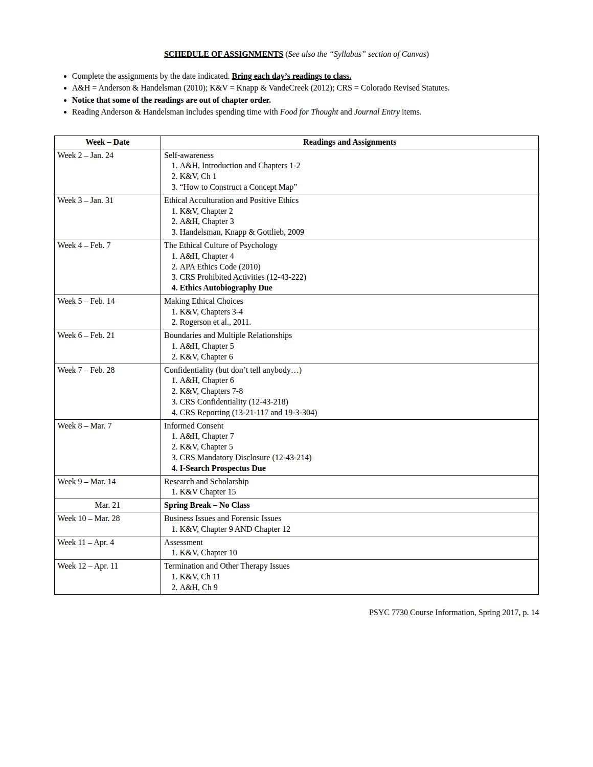SCHEDULE OF ASSIGNMENTS (See also the “Syllabus” section of Canvas)
Complete the assignments by the date indicated. Bring each day’s readings to class.
A&H = Anderson & Handelsman (2010); K&V = Knapp & VandeCreek (2012); CRS = Colorado Revised Statutes.
Notice that some of the readings are out of chapter order.
Reading Anderson & Handelsman includes spending time with Food for Thought and Journal Entry items.
| Week – Date | Readings and Assignments |
| --- | --- |
| Week 2 – Jan. 24 | Self-awareness A&H, Introduction and Chapters 1-2 K&V, Ch 1 “How to Construct a Concept Map” |
| Week 3 – Jan. 31 | Ethical Acculturation and Positive Ethics K&V, Chapter 2 A&H, Chapter 3 Handelsman, Knapp & Gottlieb, 2009 |
| Week 4 – Feb. 7 | The Ethical Culture of Psychology A&H, Chapter 4 APA Ethics Code (2010) CRS Prohibited Activities (12-43-222) Ethics Autobiography Due |
| Week 5 – Feb. 14 | Making Ethical Choices K&V, Chapters 3-4 Rogerson et al., 2011. |
| Week 6 – Feb. 21 | Boundaries and Multiple Relationships A&H, Chapter 5 K&V, Chapter 6 |
| Week 7 – Feb. 28 | Confidentiality (but don’t tell anybody…) A&H, Chapter 6 K&V, Chapters 7-8 CRS Confidentiality (12-43-218) CRS Reporting (13-21-117 and 19-3-304) |
| Week 8 – Mar. 7 | Informed Consent A&H, Chapter 7 K&V, Chapter 5 CRS Mandatory Disclosure (12-43-214) I-Search Prospectus Due |
| Week 9 – Mar. 14 | Research and Scholarship K&V Chapter 15 |
| Mar. 21 | Spring Break – No Class |
| Week 10 – Mar. 28 | Business Issues and Forensic Issues K&V, Chapter 9 AND Chapter 12 |
| Week 11 – Apr. 4 | Assessment K&V, Chapter 10 |
| Week 12 – Apr. 11 | Termination and Other Therapy Issues K&V, Ch 11 A&H, Ch 9 |
PSYC 7730 Course Information, Spring 2017, p. 14